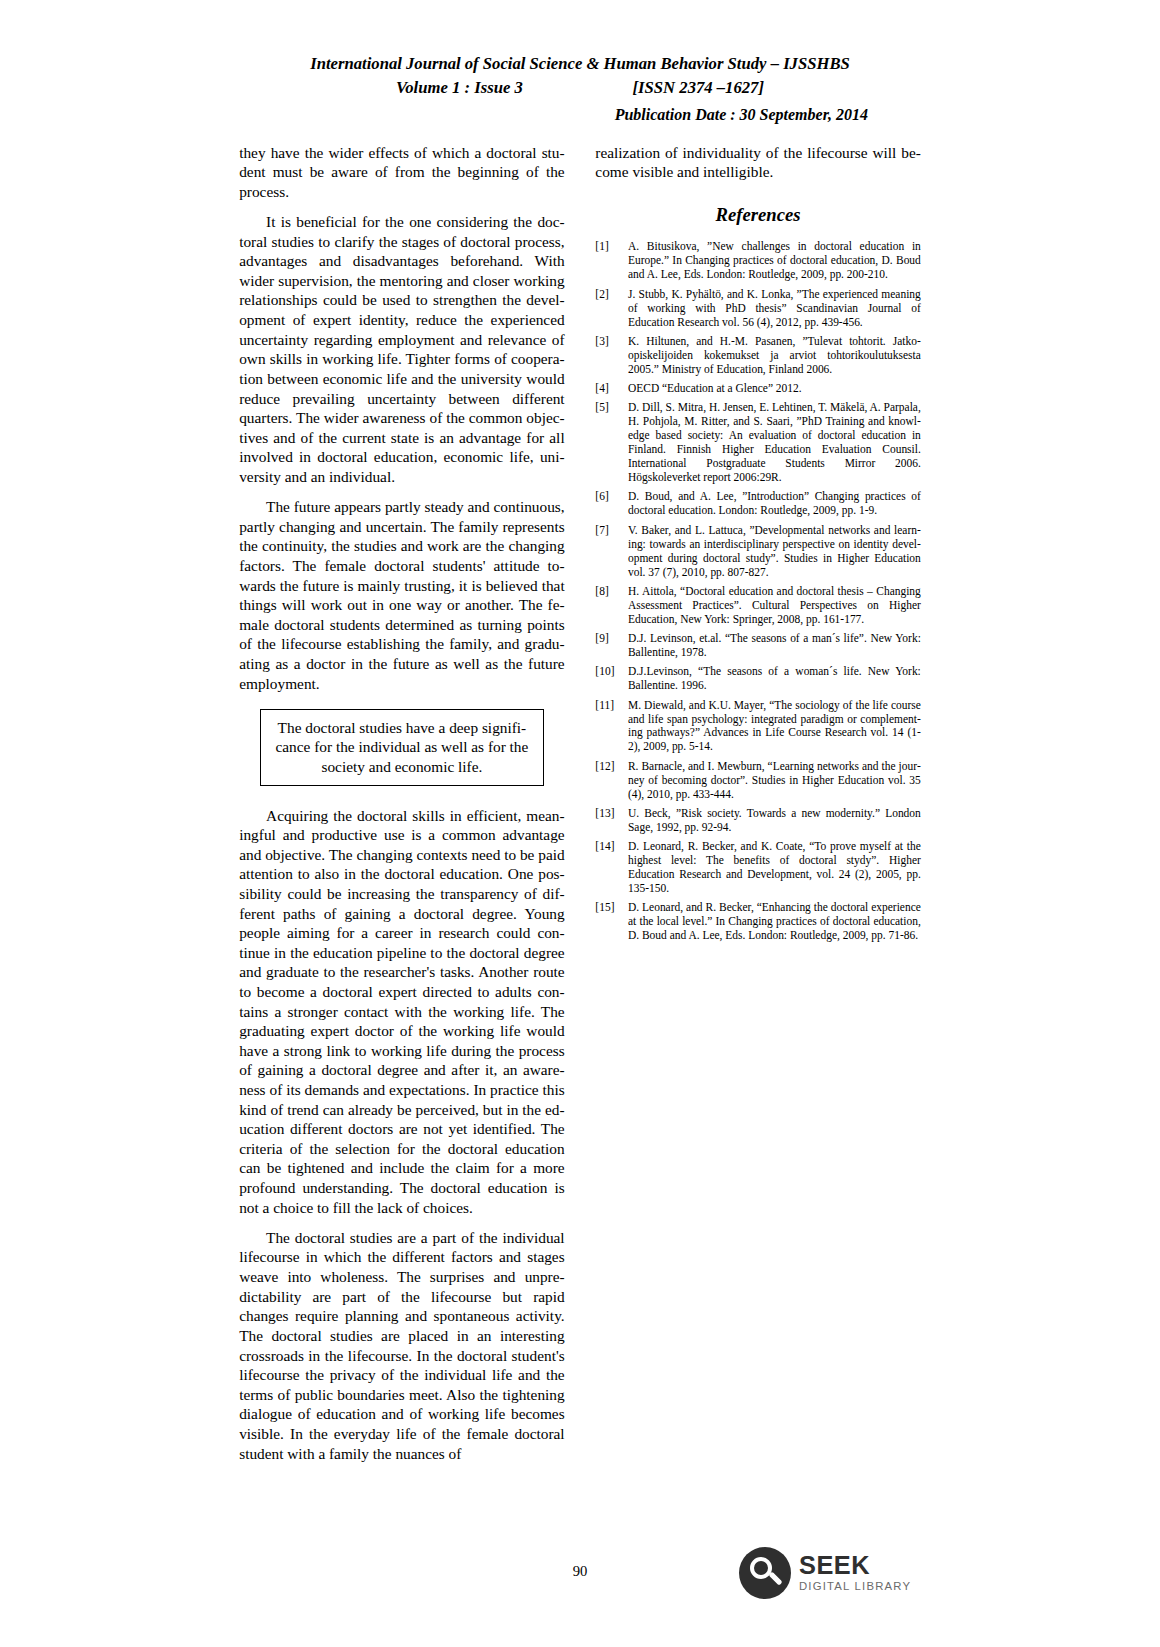International Journal of Social Science & Human Behavior Study – IJSSHBS
Volume 1 : Issue 3 [ISSN 2374 –1627]
Publication Date : 30 September, 2014
they have the wider effects of which a doctoral student must be aware of from the beginning of the process.
It is beneficial for the one considering the doctoral studies to clarify the stages of doctoral process, advantages and disadvantages beforehand. With wider supervision, the mentoring and closer working relationships could be used to strengthen the development of expert identity, reduce the experienced uncertainty regarding employment and relevance of own skills in working life. Tighter forms of cooperation between economic life and the university would reduce prevailing uncertainty between different quarters. The wider awareness of the common objectives and of the current state is an advantage for all involved in doctoral education, economic life, university and an individual.
The future appears partly steady and continuous, partly changing and uncertain. The family represents the continuity, the studies and work are the changing factors. The female doctoral students' attitude towards the future is mainly trusting, it is believed that things will work out in one way or another. The female doctoral students determined as turning points of the lifecourse establishing the family, and graduating as a doctor in the future as well as the future employment.
The doctoral studies have a deep significance for the individual as well as for the society and economic life.
Acquiring the doctoral skills in efficient, meaningful and productive use is a common advantage and objective. The changing contexts need to be paid attention to also in the doctoral education. One possibility could be increasing the transparency of different paths of gaining a doctoral degree. Young people aiming for a career in research could continue in the education pipeline to the doctoral degree and graduate to the researcher's tasks. Another route to become a doctoral expert directed to adults contains a stronger contact with the working life. The graduating expert doctor of the working life would have a strong link to working life during the process of gaining a doctoral degree and after it, an awareness of its demands and expectations. In practice this kind of trend can already be perceived, but in the education different doctors are not yet identified. The criteria of the selection for the doctoral education can be tightened and include the claim for a more profound understanding. The doctoral education is not a choice to fill the lack of choices.
The doctoral studies are a part of the individual lifecourse in which the different factors and stages weave into wholeness. The surprises and unpredictability are part of the lifecourse but rapid changes require planning and spontaneous activity. The doctoral studies are placed in an interesting crossroads in the lifecourse. In the doctoral student's lifecourse the privacy of the individual life and the terms of public boundaries meet. Also the tightening dialogue of education and of working life becomes visible. In the everyday life of the female doctoral student with a family the nuances of
realization of individuality of the lifecourse will become visible and intelligible.
References
[1] A. Bitusikova, ”New challenges in doctoral education in Europe.” In Changing practices of doctoral education, D. Boud and A. Lee, Eds. London: Routledge, 2009, pp. 200-210.
[2] J. Stubb, K. Pyhältö, and K. Lonka, ”The experienced meaning of working with PhD thesis” Scandinavian Journal of Education Research vol. 56 (4), 2012, pp. 439-456.
[3] K. Hiltunen, and H.-M. Pasanen, ”Tulevat tohtorit. Jatko-opiskelijoiden kokemukset ja arviot tohtorikoulutuksesta 2005.” Ministry of Education, Finland 2006.
[4] OECD “Education at a Glence” 2012.
[5] D. Dill, S. Mitra, H. Jensen, E. Lehtinen, T. Mäkelä, A. Parpala, H. Pohjola, M. Ritter, and S. Saari, ”PhD Training and knowledge based society: An evaluation of doctoral education in Finland. Finnish Higher Education Evaluation Counsil. International Postgraduate Students Mirror 2006. Högskoleverket report 2006:29R.
[6] D. Boud, and A. Lee, ”Introduction” Changing practices of doctoral education. London: Routledge, 2009, pp. 1-9.
[7] V. Baker, and L. Lattuca, ”Developmental networks and learning: towards an interdisciplinary perspective on identity development during doctoral study”. Studies in Higher Education vol. 37 (7), 2010, pp. 807-827.
[8] H. Aittola, “Doctoral education and doctoral thesis – Changing Assessment Practices”. Cultural Perspectives on Higher Education, New York: Springer, 2008, pp. 161-177.
[9] D.J. Levinson, et.al. “The seasons of a man´s life”. New York: Ballentine, 1978.
[10] D.J.Levinson, “The seasons of a woman´s life. New York: Ballentine. 1996.
[11] M. Diewald, and K.U. Mayer, “The sociology of the life course and life span psychology: integrated paradigm or complementing pathways?” Advances in Life Course Research vol. 14 (1-2), 2009, pp. 5-14.
[12] R. Barnacle, and I. Mewburn, “Learning networks and the journey of becoming doctor”. Studies in Higher Education vol. 35 (4), 2010, pp. 433-444.
[13] U. Beck, ”Risk society. Towards a new modernity.” London Sage, 1992, pp. 92-94.
[14] D. Leonard, R. Becker, and K. Coate, “To prove myself at the highest level: The benefits of doctoral stydy”. Higher Education Research and Development, vol. 24 (2), 2005, pp. 135-150.
[15] D. Leonard, and R. Becker, “Enhancing the doctoral experience at the local level.” In Changing practices of doctoral education, D. Boud and A. Lee, Eds. London: Routledge, 2009, pp. 71-86.
90
SEEK DIGITAL LIBRARY